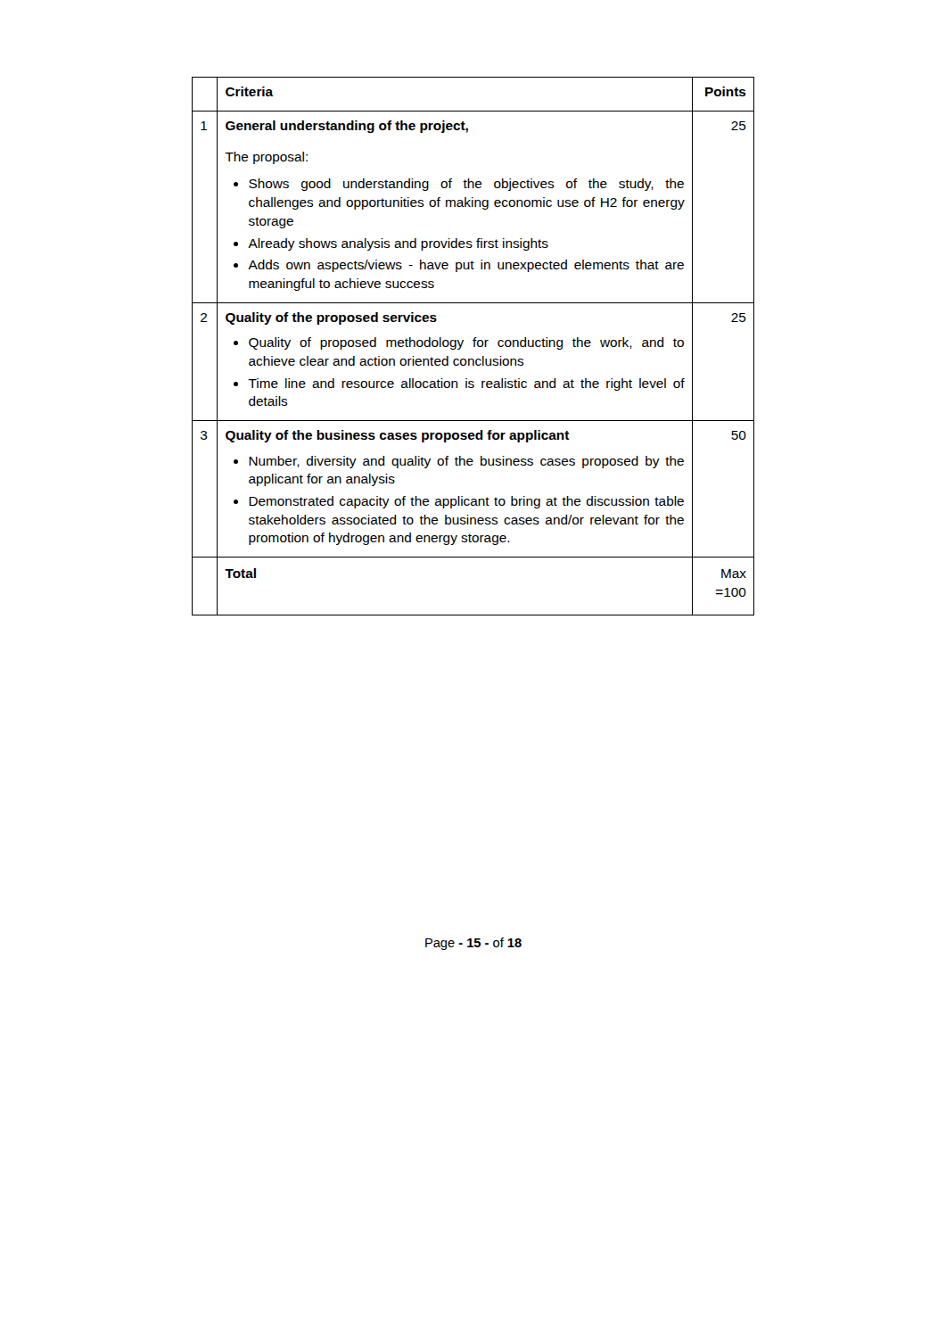| | Criteria | Points |
| --- | --- | --- |
| 1 | General understanding of the project, The proposal: Shows good understanding of the objectives of the study, the challenges and opportunities of making economic use of H2 for energy storage Already shows analysis and provides first insights Adds own aspects/views - have put in unexpected elements that are meaningful to achieve success | 25 |
| 2 | Quality of the proposed services Quality of proposed methodology for conducting the work, and to achieve clear and action oriented conclusions Time line and resource allocation is realistic and at the right level of details | 25 |
| 3 | Quality of the business cases proposed for applicant Number, diversity and quality of the business cases proposed by the applicant for an analysis Demonstrated capacity of the applicant to bring at the discussion table stakeholders associated to the business cases and/or relevant for the promotion of hydrogen and energy storage. | 50 |
| | Total | Max =100 |
Page - 15 - of 18